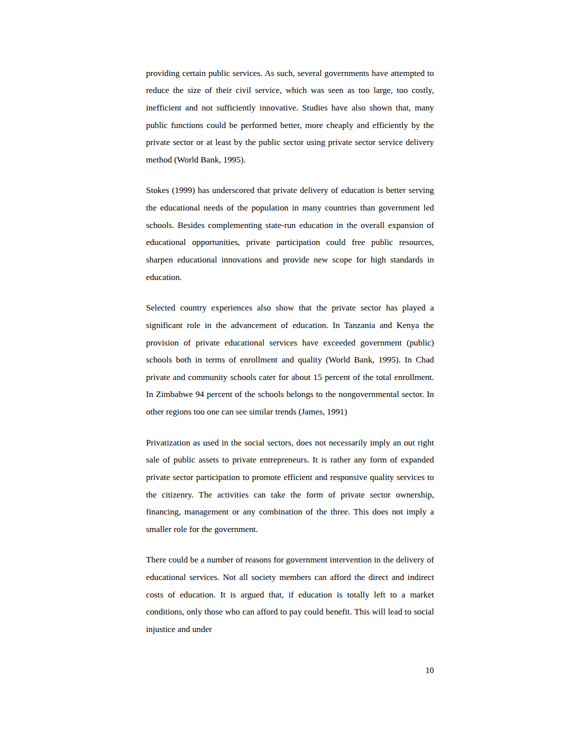providing certain public services. As such, several governments have attempted to reduce the size of their civil service, which was seen as too large, too costly, inefficient and not sufficiently innovative. Studies have also shown that, many public functions could be performed better, more cheaply and efficiently by the private sector or at least by the public sector using private sector service delivery method (World Bank, 1995).
Stokes (1999) has underscored that private delivery of education is better serving the educational needs of the population in many countries than government led schools. Besides complementing state-run education in the overall expansion of educational opportunities, private participation could free public resources, sharpen educational innovations and provide new scope for high standards in education.
Selected country experiences also show that the private sector has played a significant role in the advancement of education. In Tanzania and Kenya the provision of private educational services have exceeded government (public) schools both in terms of enrollment and quality (World Bank, 1995). In Chad private and community schools cater for about 15 percent of the total enrollment. In Zimbabwe 94 percent of the schools belongs to the nongovernmental sector. In other regions too one can see similar trends (James, 1991)
Privatization as used in the social sectors, does not necessarily imply an out right sale of public assets to private entrepreneurs. It is rather any form of expanded private sector participation to promote efficient and responsive quality services to the citizenry. The activities can take the form of private sector ownership, financing, management or any combination of the three. This does not imply a smaller role for the government.
There could be a number of reasons for government intervention in the delivery of educational services. Not all society members can afford the direct and indirect costs of education. It is argued that, if education is totally left to a market conditions, only those who can afford to pay could benefit. This will lead to social injustice and under
10